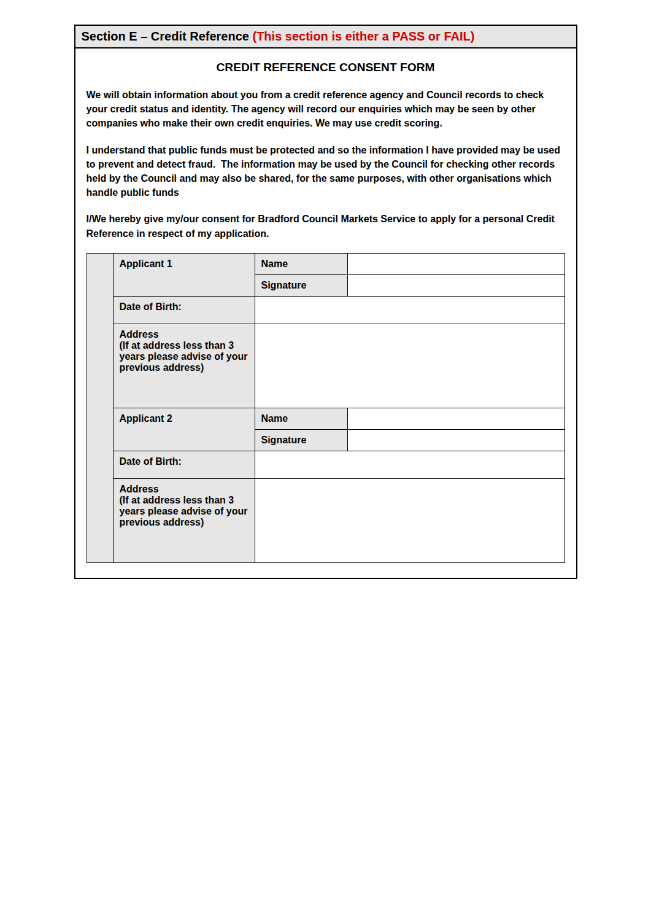Section E – Credit Reference (This section is either a PASS or FAIL)
CREDIT REFERENCE CONSENT FORM
We will obtain information about you from a credit reference agency and Council records to check your credit status and identity. The agency will record our enquiries which may be seen by other companies who make their own credit enquiries. We may use credit scoring.
I understand that public funds must be protected and so the information I have provided may be used to prevent and detect fraud. The information may be used by the Council for checking other records held by the Council and may also be shared, for the same purposes, with other organisations which handle public funds
I/We hereby give my/our consent for Bradford Council Markets Service to apply for a personal Credit Reference in respect of my application.
| | Applicant 1 | Name | |
| Signature | |
| Date of Birth: | |
| Address (If at address less than 3 years please advise of your previous address) | |
| Applicant 2 | Name | |
| Signature | |
| Date of Birth: | |
| Address (If at address less than 3 years please advise of your previous address) | |